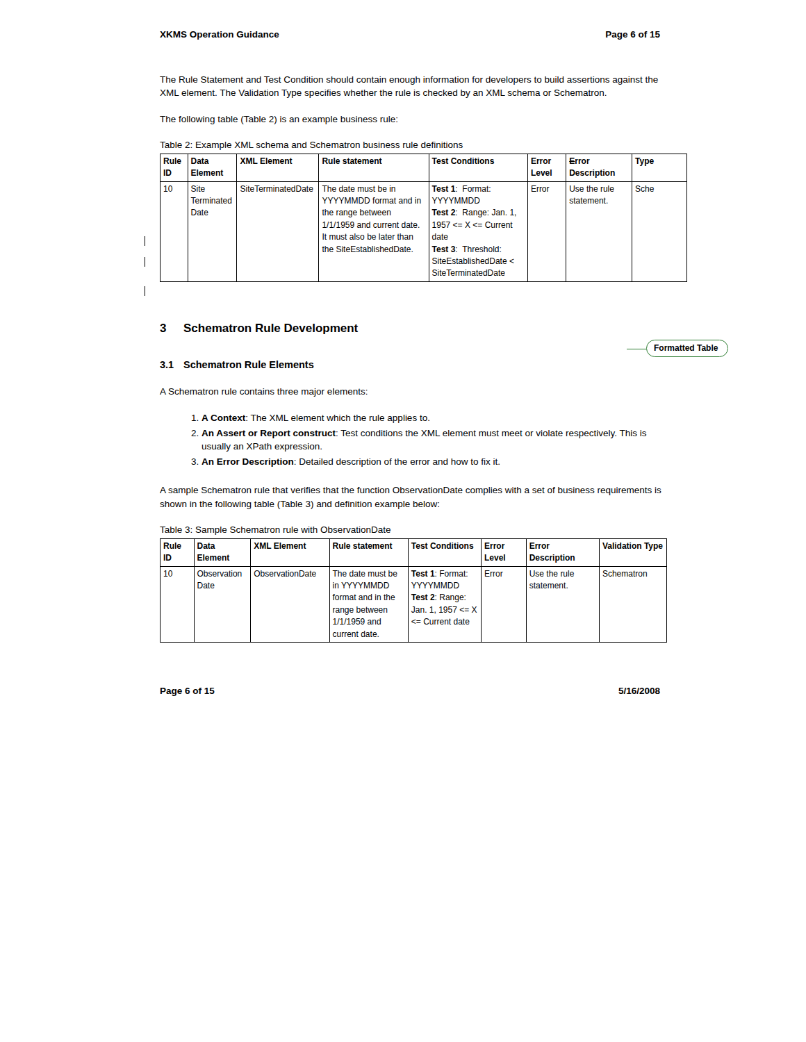XKMS Operation Guidance Page 6 of 15
The Rule Statement and Test Condition should contain enough information for developers to build assertions against the XML element. The Validation Type specifies whether the rule is checked by an XML schema or Schematron.
The following table (Table 2) is an example business rule:
Table 2: Example XML schema and Schematron business rule definitions
Formatted Table
| Rule ID | Data Element | XML Element | Rule statement | Test Conditions | Error Level | E rror Description | Type |
| --- | --- | --- | --- | --- | --- | --- | --- |
| 10 | Site Terminated Date | SiteTerminatedDate | The date must be in YYYYMMDD format and in the range between 1/1/1959 and current date. It must also be later than the SiteEstablishedDate. | Test 1 : Format: YYYYMMDD Test 2 : Range: Jan. 1, 1957 <= X <= Current date Test 3 : Threshold: SiteEstablishedDate < SiteTerminatedDate | Error | Use the rule statement. | Sche |
3 Schematron Rule Development
3.1 Schematron Rule Elements
A Schematron rule contains three major elements:
A Context: The XML element which the rule applies to.
An Assert or Report construct: Test conditions the XML element must meet or violate respectively. This is usually an XPath expression.
An Error Description: Detailed description of the error and how to fix it.
A sample Schematron rule that verifies that the function ObservationDate complies with a set of business requirements is shown in the following table (Table 3) and definition example below:
Table 3: Sample Schematron rule with ObservationDate
| Rule ID | Data Element | XML Element | Rule statement | Test Conditions | Error Level | Error Description | Validation Type |
| --- | --- | --- | --- | --- | --- | --- | --- |
| 10 | Observation Date | ObservationDate | The date must be in YYYYMMDD format and in the range between 1/1/1959 and current date. | Test 1 : Format: YYYYMMDD Test 2 : Range: Jan. 1, 1957 <= X <= Current date | Error | Use the rule statement. | Schematron |
Page 6 of 15 5/16/2008